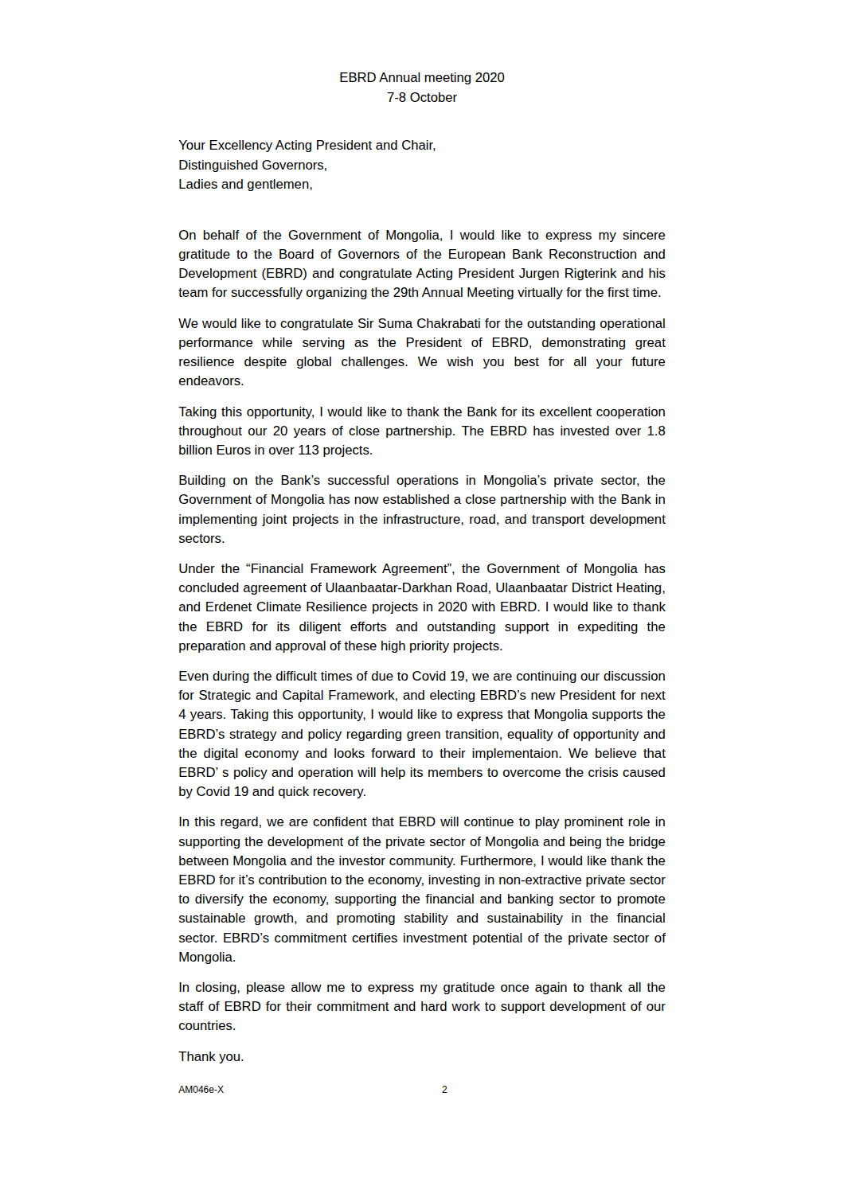EBRD Annual meeting 2020
7-8 October
Your Excellency Acting President and Chair,
Distinguished Governors,
Ladies and gentlemen,
On behalf of the Government of Mongolia, I would like to express my sincere gratitude to the Board of Governors of the European Bank Reconstruction and Development (EBRD) and congratulate Acting President Jurgen Rigterink and his team for successfully organizing the 29th Annual Meeting virtually for the first time.
We would like to congratulate Sir Suma Chakrabati for the outstanding operational performance while serving as the President of EBRD, demonstrating great resilience despite global challenges. We wish you best for all your future endeavors.
Taking this opportunity, I would like to thank the Bank for its excellent cooperation throughout our 20 years of close partnership. The EBRD has invested over 1.8 billion Euros in over 113 projects.
Building on the Bank’s successful operations in Mongolia’s private sector, the Government of Mongolia has now established a close partnership with the Bank in implementing joint projects in the infrastructure, road, and transport development sectors.
Under the “Financial Framework Agreement”, the Government of Mongolia has concluded agreement of Ulaanbaatar-Darkhan Road, Ulaanbaatar District Heating, and Erdenet Climate Resilience projects in 2020 with EBRD. I would like to thank the EBRD for its diligent efforts and outstanding support in expediting the preparation and approval of these high priority projects.
Even during the difficult times of due to Covid 19, we are continuing our discussion for Strategic and Capital Framework, and electing EBRD’s new President for next 4 years. Taking this opportunity, I would like to express that Mongolia supports the EBRD’s strategy and policy regarding green transition, equality of opportunity and the digital economy and looks forward to their implementaion. We believe that EBRD’ s policy and operation will help its members to overcome the crisis caused by Covid 19 and quick recovery.
In this regard, we are confident that EBRD will continue to play prominent role in supporting the development of the private sector of Mongolia and being the bridge between Mongolia and the investor community. Furthermore, I would like thank the EBRD for it’s contribution to the economy, investing in non-extractive private sector to diversify the economy, supporting the financial and banking sector to promote sustainable growth, and promoting stability and sustainability in the financial sector. EBRD’s commitment certifies investment potential of the private sector of Mongolia.
In closing, please allow me to express my gratitude once again to thank all the staff of EBRD for their commitment and hard work to support development of our countries.
Thank you.
AM046e-X
2